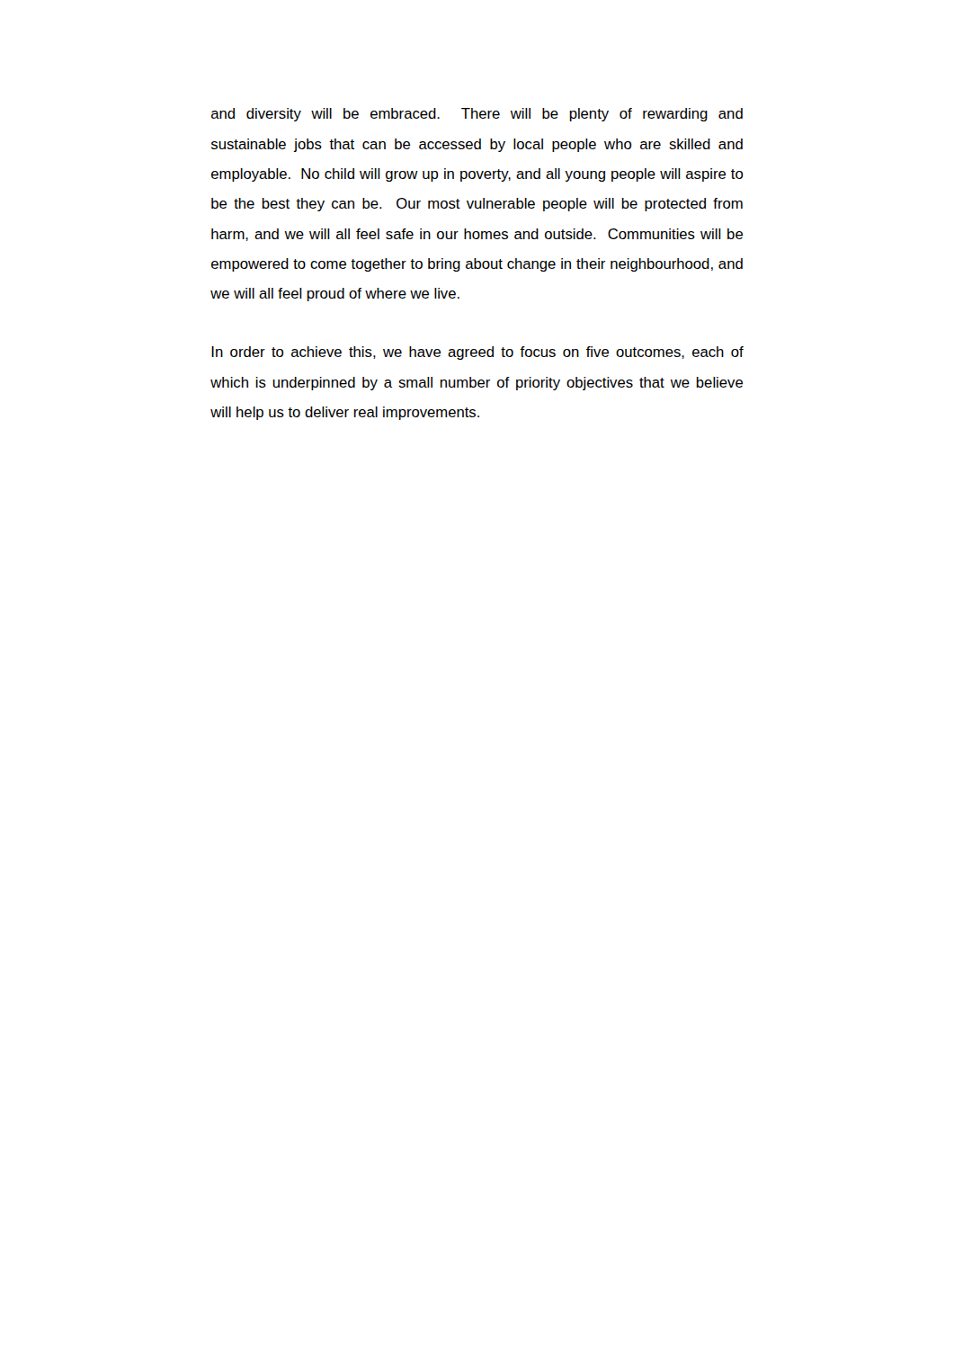and diversity will be embraced. There will be plenty of rewarding and sustainable jobs that can be accessed by local people who are skilled and employable. No child will grow up in poverty, and all young people will aspire to be the best they can be. Our most vulnerable people will be protected from harm, and we will all feel safe in our homes and outside. Communities will be empowered to come together to bring about change in their neighbourhood, and we will all feel proud of where we live.
In order to achieve this, we have agreed to focus on five outcomes, each of which is underpinned by a small number of priority objectives that we believe will help us to deliver real improvements.